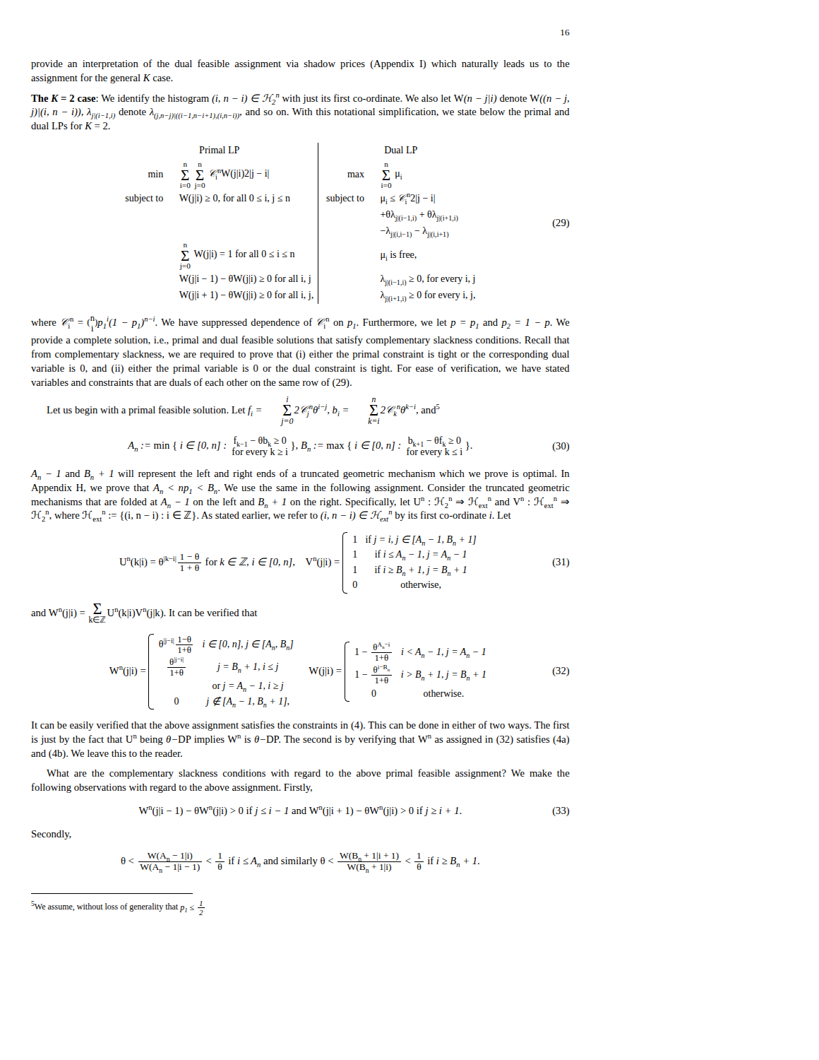16
provide an interpretation of the dual feasible assignment via shadow prices (Appendix I) which naturally leads us to the assignment for the general K case.
The K = 2 case: We identify the histogram (i, n − i) ∈ ℋ2n with just its first co-ordinate. We also let W(n − j|i) denote W((n − j, j)|(i, n − i)), λj|(i−1,i) denote λ(j,n−j)|((i−1,n−i+1),(i,n−i)), and so on. With this notational simplification, we state below the primal and dual LPs for K = 2.
| Primal LP | Dual LP |
| min | n Σ i=0 n Σ j=0 𝒞 i n W (j/i)2/j − i/ | max | n Σ i=0 μ i |
| subject to | W (j/i) ≥ 0, for all 0 ≤ i, j ≤ n | subject to | μ i ≤ 𝒞 i n 2/j − i/ |
| | | | +θλ j/(i−1,i) + θλ j/(i+1,i) |
| | | | −λ j/(i,i−1) − λ j/(i,i+1) |
| | n Σ j=0 W (j/i) = 1 for all 0 ≤ i ≤ n | | μ i is free, |
| | W (j/i − 1) − θ W (j/i) ≥ 0 for all i, j | | λ j/(i−1,i) ≥ 0, for every i, j |
| | W (j/i + 1) − θ W (j/i) ≥ 0 for all i, j, | | λ j/(i+1,i) ≥ 0 for every i, j, |
(29)
where 𝒞in = (ni) p1i(1 − p1)n−i. We have suppressed dependence of 𝒞in on p1. Furthermore, we let p = p1 and p2 = 1 − p. We provide a complete solution, i.e., primal and dual feasible solutions that satisfy complementary slackness conditions. Recall that from complementary slackness, we are required to prove that (i) either the primal constraint is tight or the corresponding dual variable is 0, and (ii) either the primal variable is 0 or the dual constraint is tight. For ease of verification, we have stated variables and constraints that are duals of each other on the same row of (29).
Let us begin with a primal feasible solution. Let fi = iΣj=02𝒞jnθi−j, bi = nΣk=i2𝒞knθk−i, and5
An := min { i ∈ [0, n] : fk−1 − θbk ≥ 0 for every k ≥ i }, Bn := max { i ∈ [0, n] : bk+1 − θfk ≥ 0 for every k ≤ i }. (30)
An − 1 and Bn + 1 will represent the left and right ends of a truncated geometric mechanism which we prove is optimal. In Appendix H, we prove that An < np1 < Bn. We use the same in the following assignment. Consider the truncated geometric mechanisms that are folded at An − 1 on the left and Bn + 1 on the right. Specifically, let Un : ℋ2n ⇒ ℋextn and Vn : ℋextn ⇒ ℋ2n, where ℋextn := {(i, n − i) : i ∈ ℤ}. As stated earlier, we refer to (i, n − i) ∈ ℋextn by its first co-ordinate i. Let
Un(k|i) = θ|k−i|1 − θ 1 + θ for k ∈ ℤ, i ∈ [0, n], Vn(j|i) =
| 1 | if j = i, j ∈ [A n − 1, B n + 1] |
| 1 | if i ≤ A n − 1, j = A n − 1 |
| 1 | if i ≥ B n + 1, j = B n + 1 |
| 0 | otherwise, |
(31)
and Wn(j|i) = Σk∈ℤ Un(k|i)Vn(j|k). It can be verified that
Wn(j|i) =
| θ /j−i/ 1−θ 1+θ | i ∈ [0, n], j ∈ [A n , B n ] |
| θ /j−i/ 1+θ | j = B n + 1, i ≤ j |
| | or j = A n − 1, i ≥ j |
| 0 | j ∉ [A n − 1, B n + 1] , |
W(j|i) =
| 1 − θ A n −i 1+θ | i < A n − 1, j = A n − 1 |
| 1 − θ i−B n 1+θ | i > B n + 1, j = B n + 1 |
| 0 | otherwise. |
(32)
It can be easily verified that the above assignment satisfies the constraints in (4). This can be done in either of two ways. The first is just by the fact that Un being θ−DP implies Wn is θ−DP. The second is by verifying that Wn as assigned in (32) satisfies (4a) and (4b). We leave this to the reader.
What are the complementary slackness conditions with regard to the above primal feasible assignment? We make the following observations with regard to the above assignment. Firstly,
Wn(j|i − 1) − θWn(j|i) > 0 if j ≤ i − 1 and Wn(j|i + 1) − θWn(j|i) > 0 if j ≥ i + 1. (33)
Secondly,
θ < W(An − 1|i) W(An − 1|i − 1) < 1 θ if i ≤ An and similarly θ < W(Bn + 1|i + 1) W(Bn + 1|i) < 1 θ if i ≥ Bn + 1.
5We assume, without loss of generality that p1 ≤ 12